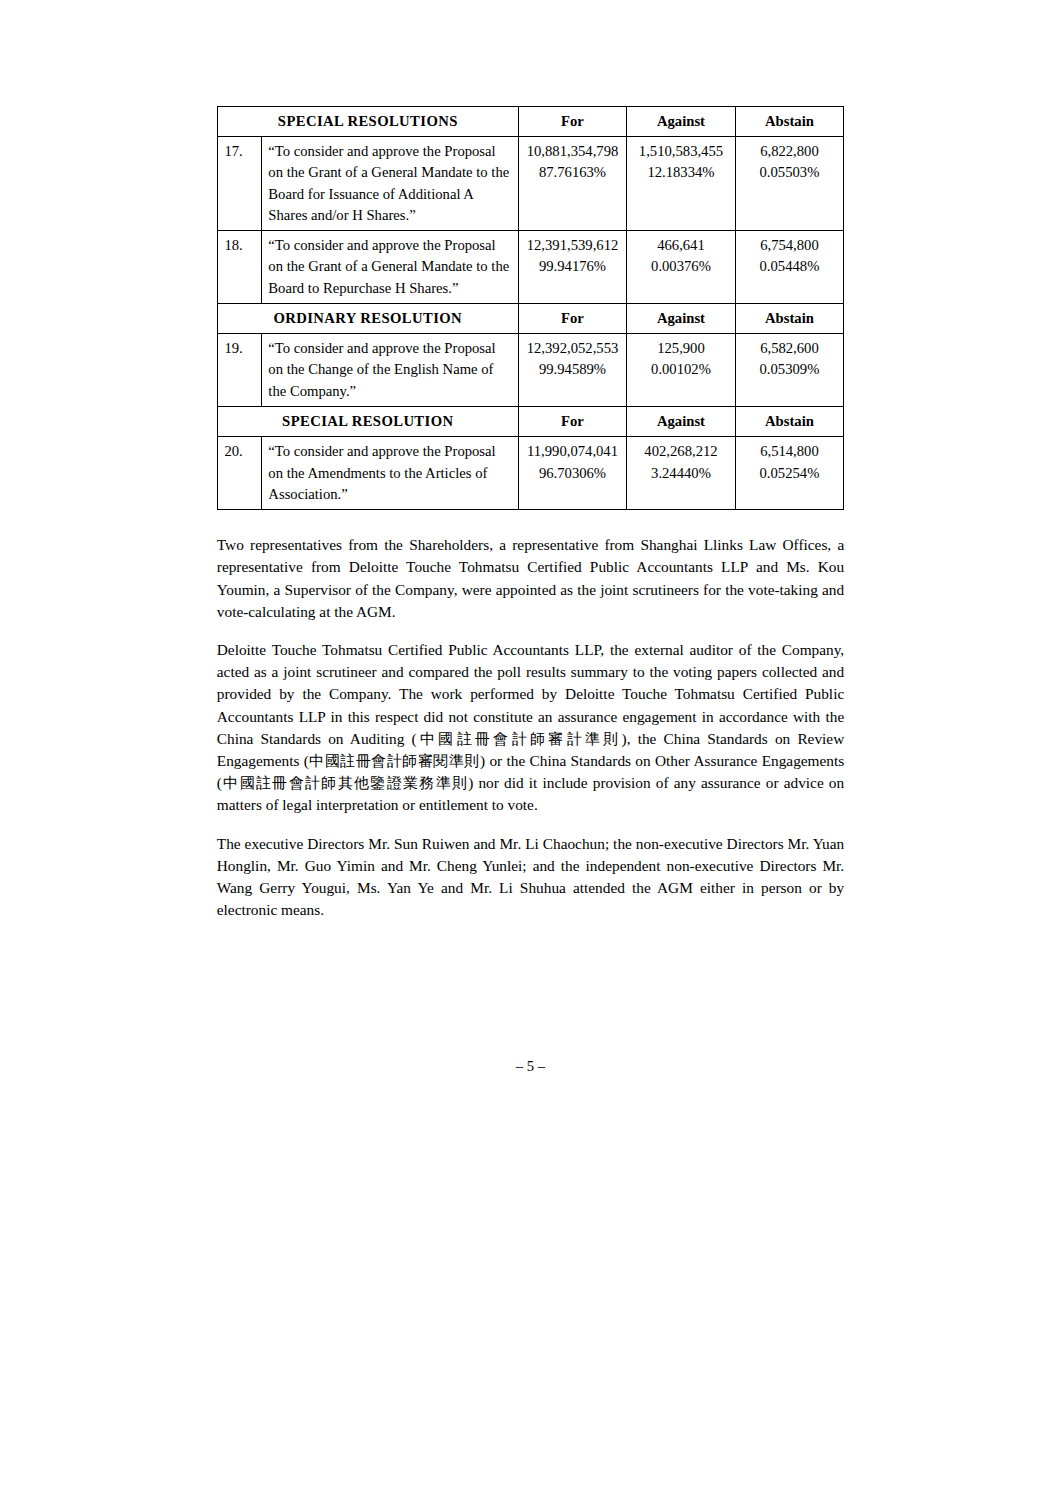| SPECIAL RESOLUTIONS | For | Against | Abstain |
| 17. | “To consider and approve the Proposal on the Grant of a General Mandate to the Board for Issuance of Additional A Shares and/or H Shares.” | 10,881,354,798 87.76163% | 1,510,583,455 12.18334% | 6,822,800 0.05503% |
| 18. | “To consider and approve the Proposal on the Grant of a General Mandate to the Board to Repurchase H Shares.” | 12,391,539,612 99.94176% | 466,641 0.00376% | 6,754,800 0.05448% |
| ORDINARY RESOLUTION | For | Against | Abstain |
| 19. | “To consider and approve the Proposal on the Change of the English Name of the Company.” | 12,392,052,553 99.94589% | 125,900 0.00102% | 6,582,600 0.05309% |
| SPECIAL RESOLUTION | For | Against | Abstain |
| 20. | “To consider and approve the Proposal on the Amendments to the Articles of Association.” | 11,990,074,041 96.70306% | 402,268,212 3.24440% | 6,514,800 0.05254% |
Two representatives from the Shareholders, a representative from Shanghai Llinks Law Offices, a representative from Deloitte Touche Tohmatsu Certified Public Accountants LLP and Ms. Kou Youmin, a Supervisor of the Company, were appointed as the joint scrutineers for the vote-taking and vote-calculating at the AGM.
Deloitte Touche Tohmatsu Certified Public Accountants LLP, the external auditor of the Company, acted as a joint scrutineer and compared the poll results summary to the voting papers collected and provided by the Company. The work performed by Deloitte Touche Tohmatsu Certified Public Accountants LLP in this respect did not constitute an assurance engagement in accordance with the China Standards on Auditing (中國註冊會計師審計準則), the China Standards on Review Engagements (中國註冊會計師審閱準則) or the China Standards on Other Assurance Engagements (中國註冊會計師其他鑒證業務準則) nor did it include provision of any assurance or advice on matters of legal interpretation or entitlement to vote.
The executive Directors Mr. Sun Ruiwen and Mr. Li Chaochun; the non-executive Directors Mr. Yuan Honglin, Mr. Guo Yimin and Mr. Cheng Yunlei; and the independent non-executive Directors Mr. Wang Gerry Yougui, Ms. Yan Ye and Mr. Li Shuhua attended the AGM either in person or by electronic means.
– 5 –